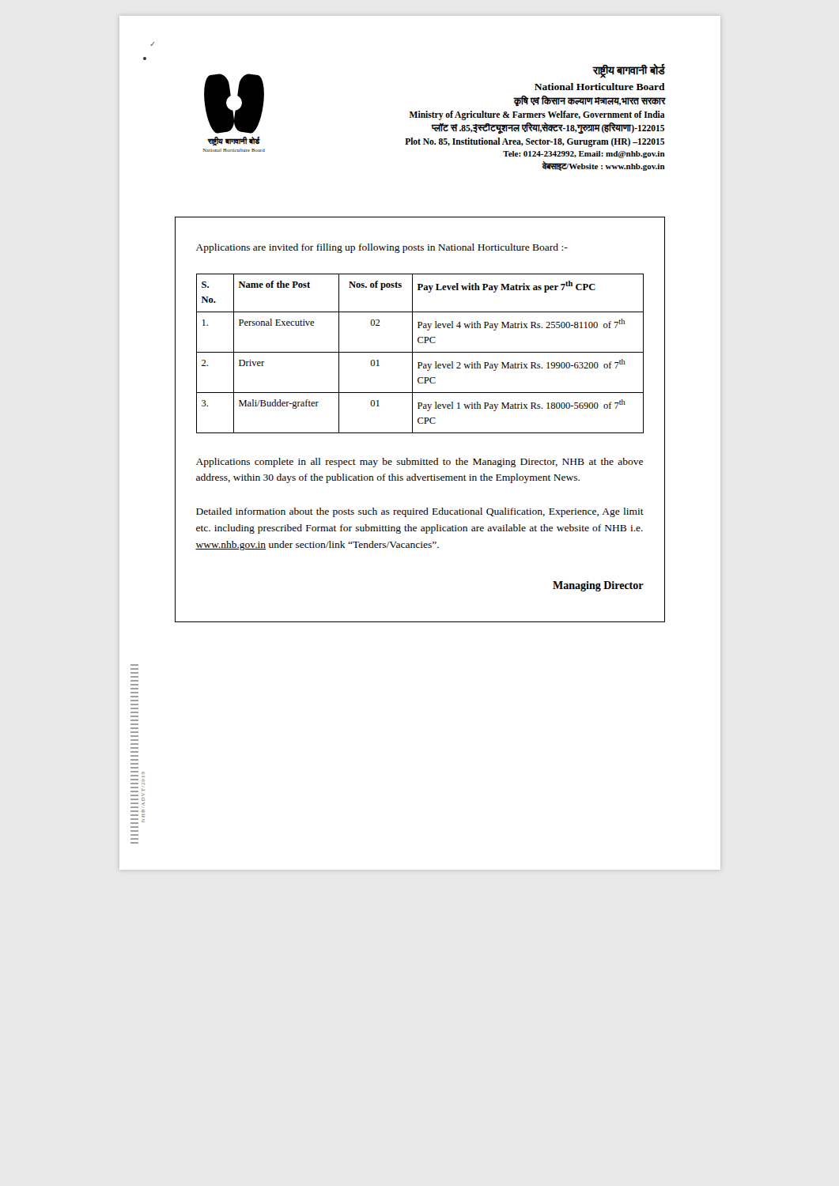✓
राष्ट्रीय बागवानी बोर्ड
National Horticulture Board
राष्ट्रीय बागवानी बोर्ड
National Horticulture Board
कृषि एवं किसान कल्याण मंत्रालय,भारत सरकार
Ministry of Agriculture & Farmers Welfare, Government of India
प्लॉट सं .85,इंस्टीट्यूशनल एरिया,सेक्टर-18,गुरुग्राम (हरियाणा)-122015
Plot No. 85, Institutional Area, Sector-18, Gurugram (HR) –122015
Tele: 0124-2342992, Email: md@nhb.gov.in
वेबसाइट/Website : www.nhb.gov.in
Applications are invited for filling up following posts in National Horticulture Board :-
| S. No. | Name of the Post | Nos. of posts | Pay Level with Pay Matrix as per 7 th CPC |
| --- | --- | --- | --- |
| 1. | Personal Executive | 02 | Pay level 4 with Pay Matrix Rs. 25500-81100 of 7 th CPC |
| 2. | Driver | 01 | Pay level 2 with Pay Matrix Rs. 19900-63200 of 7 th CPC |
| 3. | Mali/Budder-grafter | 01 | Pay level 1 with Pay Matrix Rs. 18000-56900 of 7 th CPC |
Applications complete in all respect may be submitted to the Managing Director, NHB at the above address, within 30 days of the publication of this advertisement in the Employment News.
Detailed information about the posts such as required Educational Qualification, Experience, Age limit etc. including prescribed Format for submitting the application are available at the website of NHB i.e. www.nhb.gov.in under section/link “Tenders/Vacancies”.
Managing Director
NHB/ADVT/2019